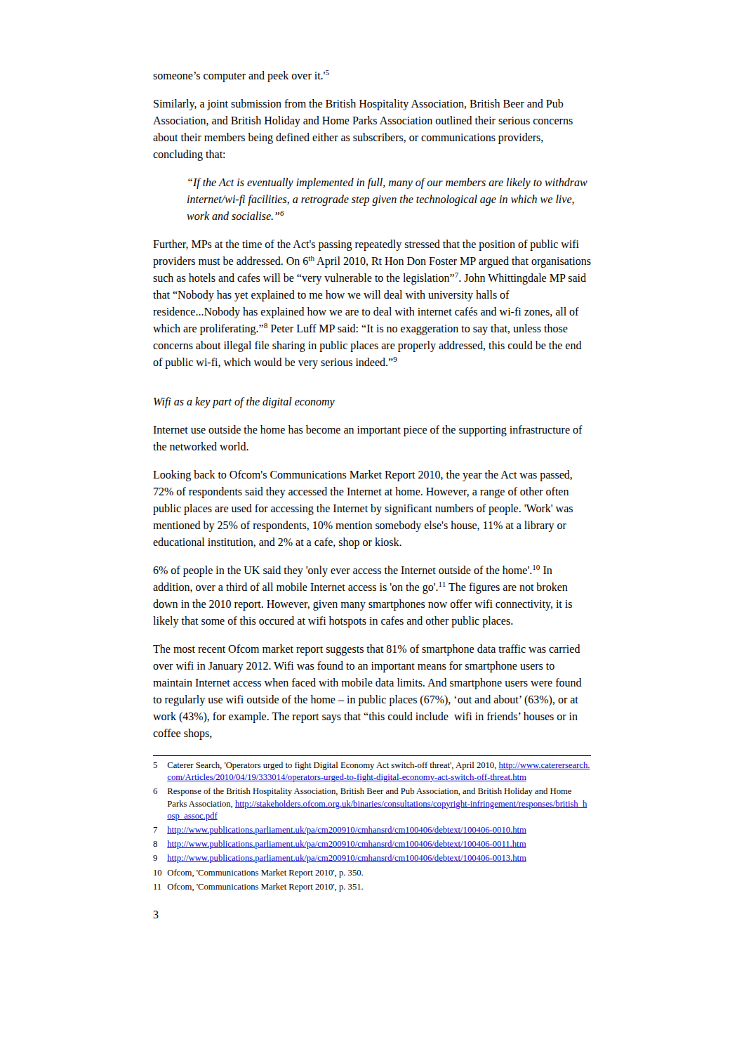someone’s computer and peek over it.'5
Similarly, a joint submission from the British Hospitality Association, British Beer and Pub Association, and British Holiday and Home Parks Association outlined their serious concerns about their members being defined either as subscribers, or communications providers, concluding that:
“If the Act is eventually implemented in full, many of our members are likely to withdraw internet/wi-fi facilities, a retrograde step given the technological age in which we live, work and socialise.”6
Further, MPs at the time of the Act's passing repeatedly stressed that the position of public wifi providers must be addressed. On 6th April 2010, Rt Hon Don Foster MP argued that organisations such as hotels and cafes will be “very vulnerable to the legislation”7. John Whittingdale MP said that “Nobody has yet explained to me how we will deal with university halls of residence...Nobody has explained how we are to deal with internet cafés and wi-fi zones, all of which are proliferating.”8 Peter Luff MP said: “It is no exaggeration to say that, unless those concerns about illegal file sharing in public places are properly addressed, this could be the end of public wi-fi, which would be very serious indeed.”9
Wifi as a key part of the digital economy
Internet use outside the home has become an important piece of the supporting infrastructure of the networked world.
Looking back to Ofcom's Communications Market Report 2010, the year the Act was passed, 72% of respondents said they accessed the Internet at home. However, a range of other often public places are used for accessing the Internet by significant numbers of people. 'Work' was mentioned by 25% of respondents, 10% mention somebody else's house, 11% at a library or educational institution, and 2% at a cafe, shop or kiosk.
6% of people in the UK said they 'only ever access the Internet outside of the home'.10 In addition, over a third of all mobile Internet access is 'on the go'.11 The figures are not broken down in the 2010 report. However, given many smartphones now offer wifi connectivity, it is likely that some of this occured at wifi hotspots in cafes and other public places.
The most recent Ofcom market report suggests that 81% of smartphone data traffic was carried over wifi in January 2012. Wifi was found to an important means for smartphone users to maintain Internet access when faced with mobile data limits. And smartphone users were found to regularly use wifi outside of the home – in public places (67%), ‘out and about’ (63%), or at work (43%), for example. The report says that “this could include wifi in friends’ houses or in coffee shops,
Caterer Search, 'Operators urged to fight Digital Economy Act switch-off threat', April 2010, http://www.caterersearch.com/Articles/2010/04/19/333014/operators-urged-to-fight-digital-economy-act-switch-off-threat.htm
Response of the British Hospitality Association, British Beer and Pub Association, and British Holiday and Home Parks Association, http://stakeholders.ofcom.org.uk/binaries/consultations/copyright-infringement/responses/british_hosp_assoc.pdf
http://www.publications.parliament.uk/pa/cm200910/cmhansrd/cm100406/debtext/100406-0010.htm
http://www.publications.parliament.uk/pa/cm200910/cmhansrd/cm100406/debtext/100406-0011.htm
http://www.publications.parliament.uk/pa/cm200910/cmhansrd/cm100406/debtext/100406-0013.htm
Ofcom, 'Communications Market Report 2010', p. 350.
Ofcom, 'Communications Market Report 2010', p. 351.
3